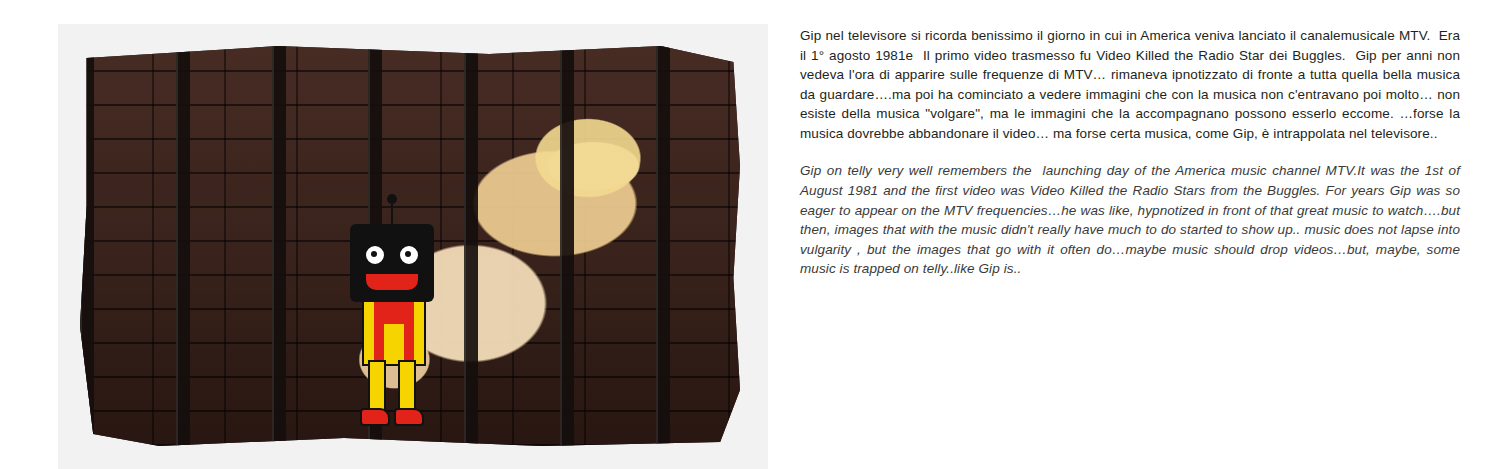Gip nel televisore si ricorda benissimo il giorno in cui in America veniva lanciato il canalemusicale MTV. Era il 1° agosto 1981e Il primo video trasmesso fu Video Killed the Radio Star dei Buggles. Gip per anni non vedeva l'ora di apparire sulle frequenze di MTV… rimaneva ipnotizzato di fronte a tutta quella bella musica da guardare….ma poi ha cominciato a vedere immagini che con la musica non c'entravano poi molto… non esiste della musica "volgare", ma le immagini che la accompagnano possono esserlo eccome. …forse la musica dovrebbe abbandonare il video… ma forse certa musica, come Gip, è intrappolata nel televisore..
Gip on telly very well remembers the launching day of the America music channel MTV.It was the 1st of August 1981 and the first video was Video Killed the Radio Stars from the Buggles. For years Gip was so eager to appear on the MTV frequencies…he was like, hypnotized in front of that great music to watch….but then, images that with the music didn't really have much to do started to show up.. music does not lapse into vulgarity , but the images that go with it often do…maybe music should drop videos…but, maybe, some music is trapped on telly..like Gip is..